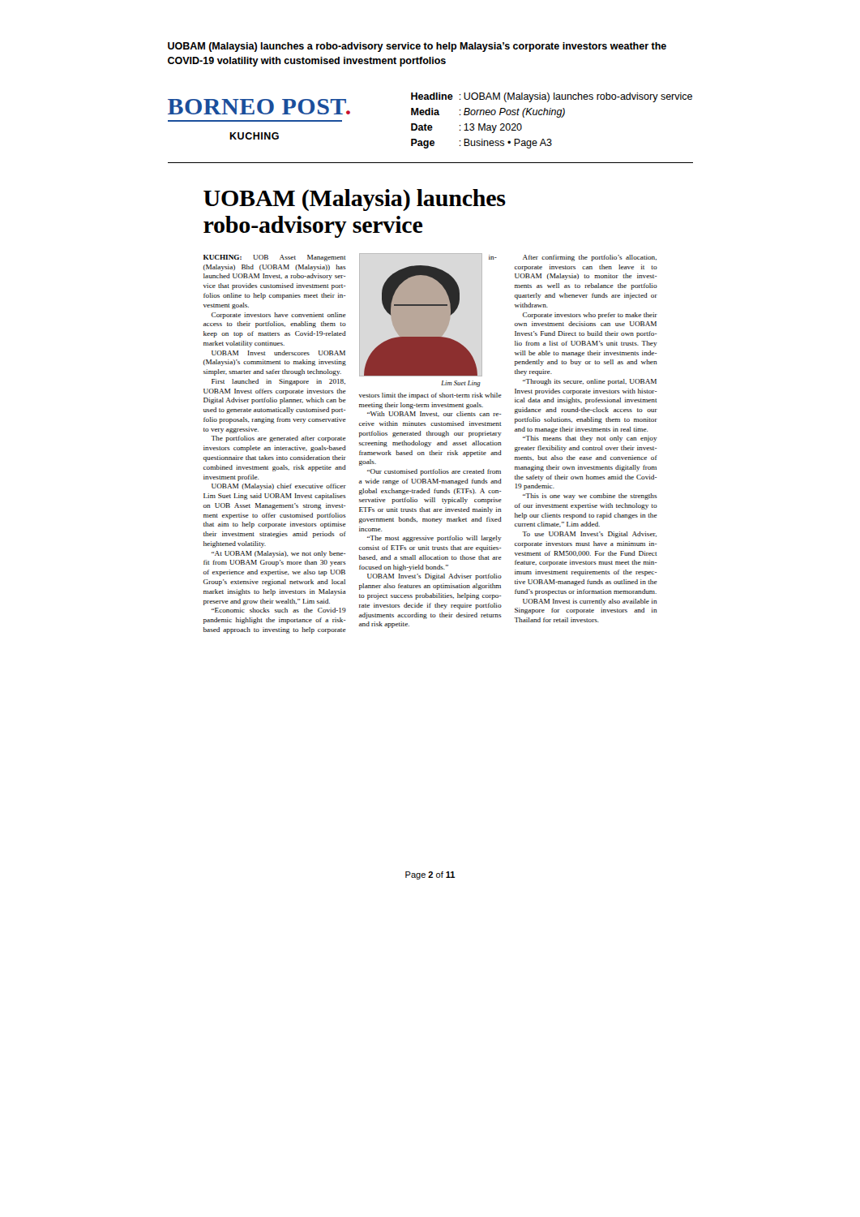UOBAM (Malaysia) launches a robo-advisory service to help Malaysia’s corporate investors weather the COVID-19 volatility with customised investment portfolios
BORNEO POST.
KUCHING
| Headline | : | UOBAM (Malaysia) launches robo-advisory service |
| Media | : | Borneo Post (Kuching) |
| Date | : | 13 May 2020 |
| Page | : | Business • Page A3 |
UOBAM (Malaysia) launches
robo-advisory service
KUCHING: UOB Asset Management (Malaysia) Bhd (UOBAM (Malaysia)) has launched UOBAM Invest, a robo-advisory service that provides customised investment portfolios online to help companies meet their investment goals.
Corporate investors have convenient online access to their portfolios, enabling them to keep on top of matters as Covid-19-related market volatility continues.
UOBAM Invest underscores UOBAM (Malaysia)’s commitment to making investing simpler, smarter and safer through technology.
First launched in Singapore in 2018, UOBAM Invest offers corporate investors the Digital Adviser portfolio planner, which can be used to generate automatically customised portfolio proposals, ranging from very conservative to very aggressive.
The portfolios are generated after corporate investors complete an interactive, goals-based questionnaire that takes into consideration their combined investment goals, risk appetite and investment profile.
UOBAM (Malaysia) chief executive officer Lim Suet Ling said UOBAM Invest capitalises on UOB Asset Management’s strong investment expertise to offer customised portfolios that aim to help corporate investors optimise their investment strategies amid periods of heightened volatility.
“At UOBAM (Malaysia), we not only benefit from UOBAM Group’s more than 30 years of experience and expertise, we also tap UOB Group’s extensive regional network and local market insights to help investors in Malaysia preserve and grow their wealth,” Lim said.
Lim Suet Ling
“Economic shocks such as the Covid-19 pandemic highlight the importance of a risk-based approach to investing to help corporate investors limit the impact of short-term risk while meeting their long-term investment goals.
“With UOBAM Invest, our clients can receive within minutes customised investment portfolios generated through our proprietary screening methodology and asset allocation framework based on their risk appetite and goals.
“Our customised portfolios are created from a wide range of UOBAM-managed funds and global exchange-traded funds (ETFs). A conservative portfolio will typically comprise ETFs or unit trusts that are invested mainly in government bonds, money market and fixed income.
“The most aggressive portfolio will largely consist of ETFs or unit trusts that are equities-based, and a small allocation to those that are focused on high-yield bonds.”
UOBAM Invest’s Digital Adviser portfolio planner also features an optimisation algorithm to project success probabilities, helping corporate investors decide if they require portfolio adjustments according to their desired returns and risk appetite.
After confirming the portfolio’s allocation, corporate investors can then leave it to UOBAM (Malaysia) to monitor the investments as well as to rebalance the portfolio quarterly and whenever funds are injected or withdrawn.
Corporate investors who prefer to make their own investment decisions can use UOBAM Invest’s Fund Direct to build their own portfolio from a list of UOBAM’s unit trusts. They will be able to manage their investments independently and to buy or to sell as and when they require.
“Through its secure, online portal, UOBAM Invest provides corporate investors with historical data and insights, professional investment guidance and round-the-clock access to our portfolio solutions, enabling them to monitor and to manage their investments in real time.
“This means that they not only can enjoy greater flexibility and control over their investments, but also the ease and convenience of managing their own investments digitally from the safety of their own homes amid the Covid-19 pandemic.
“This is one way we combine the strengths of our investment expertise with technology to help our clients respond to rapid changes in the current climate,” Lim added.
To use UOBAM Invest’s Digital Adviser, corporate investors must have a minimum investment of RM500,000. For the Fund Direct feature, corporate investors must meet the minimum investment requirements of the respective UOBAM-managed funds as outlined in the fund’s prospectus or information memorandum.
UOBAM Invest is currently also available in Singapore for corporate investors and in Thailand for retail investors.
Page 2 of 11